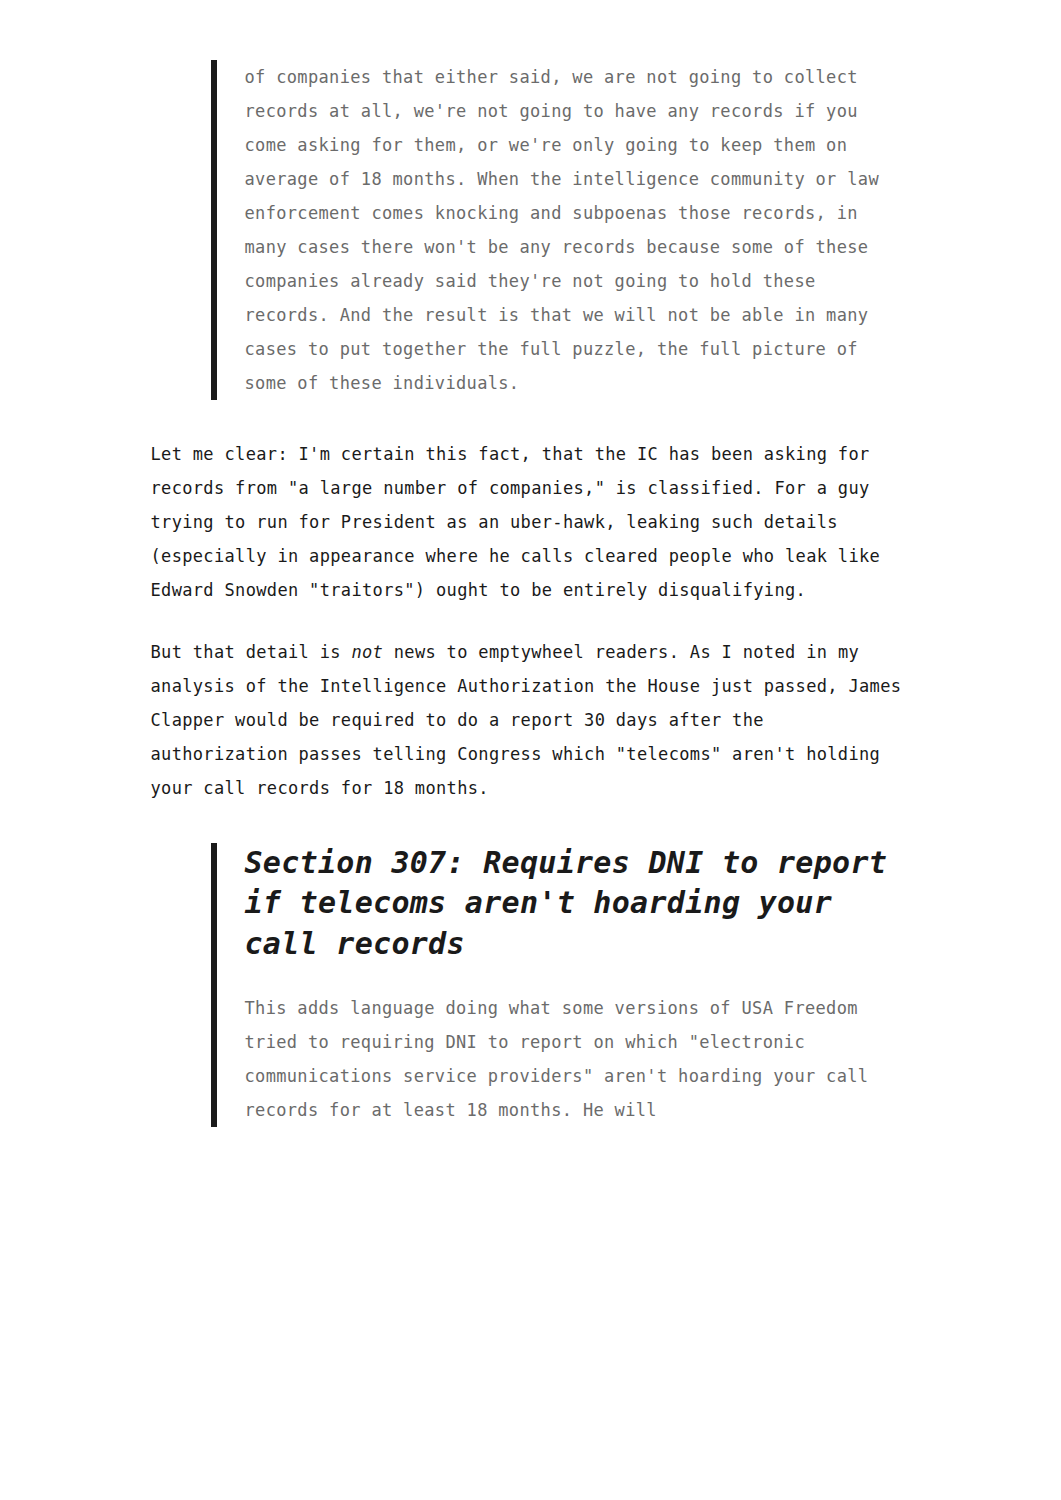of companies that either said, we are not going to collect records at all, we're not going to have any records if you come asking for them, or we're only going to keep them on average of 18 months. When the intelligence community or law enforcement comes knocking and subpoenas those records, in many cases there won't be any records because some of these companies already said they're not going to hold these records. And the result is that we will not be able in many cases to put together the full puzzle, the full picture of some of these individuals.
Let me clear: I'm certain this fact, that the IC has been asking for records from "a large number of companies," is classified. For a guy trying to run for President as an uber-hawk, leaking such details (especially in appearance where he calls cleared people who leak like Edward Snowden "traitors") ought to be entirely disqualifying.
But that detail is not news to emptywheel readers. As I noted in my analysis of the Intelligence Authorization the House just passed, James Clapper would be required to do a report 30 days after the authorization passes telling Congress which "telecoms" aren't holding your call records for 18 months.
Section 307: Requires DNI to report if telecoms aren't hoarding your call records
This adds language doing what some versions of USA Freedom tried to requiring DNI to report on which "electronic communications service providers" aren't hoarding your call records for at least 18 months. He will